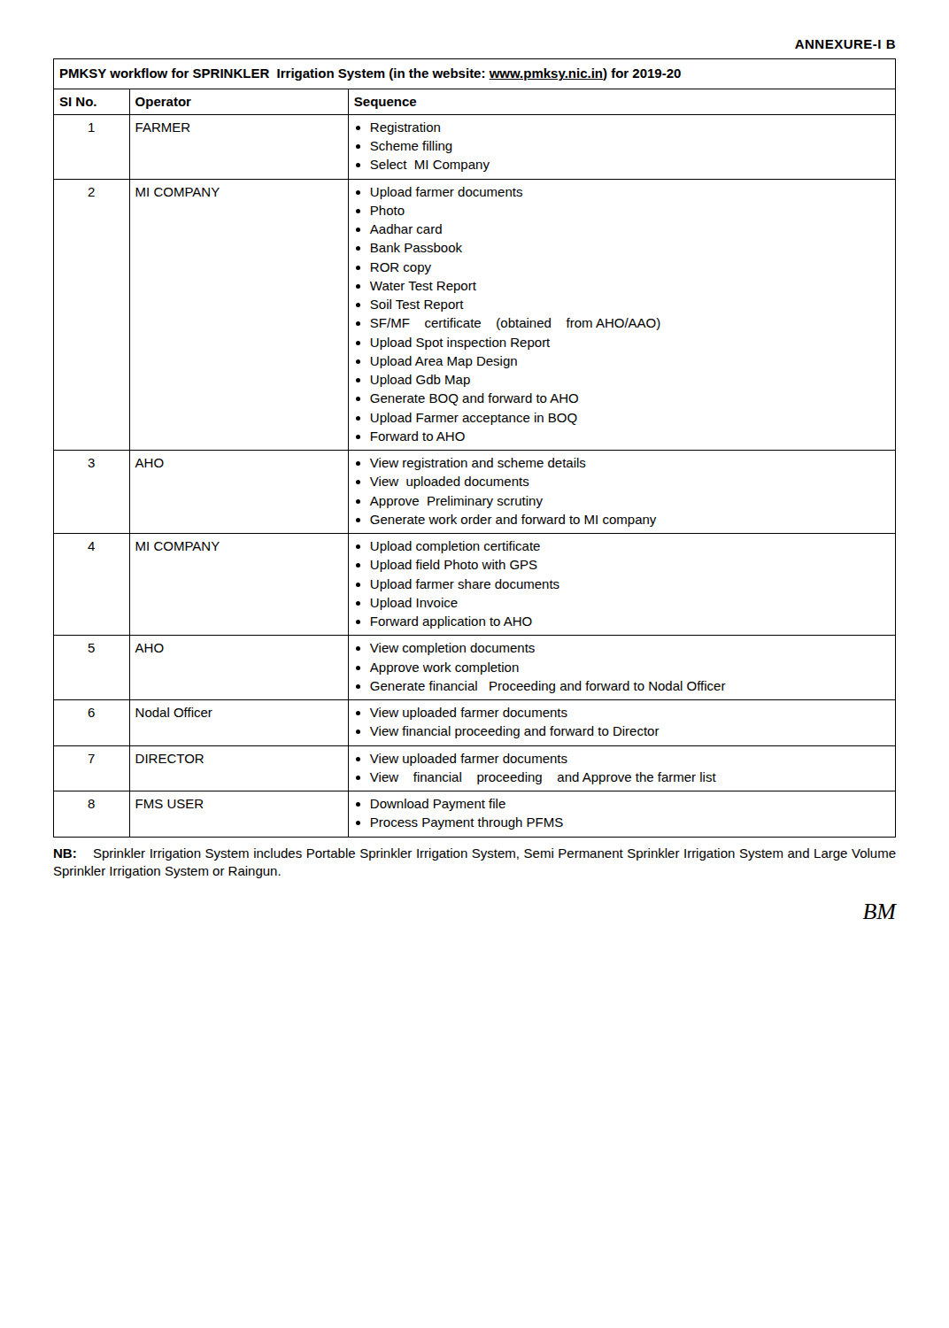ANNEXURE-I B
PMKSY workflow for SPRINKLER Irrigation System (in the website: www.pmksy.nic.in ) for 2019-20
| SI No. | Operator | Sequence |
| --- | --- | --- |
| 1 | FARMER | Registration Scheme filling Select MI Company |
| 2 | MI COMPANY | Upload farmer documents Photo Aadhar card Bank Passbook ROR copy Water Test Report Soil Test Report SF/MF certificate (obtained from AHO/AAO) Upload Spot inspection Report Upload Area Map Design Upload Gdb Map Generate BOQ and forward to AHO Upload Farmer acceptance in BOQ Forward to AHO |
| 3 | AHO | View registration and scheme details View uploaded documents Approve Preliminary scrutiny Generate work order and forward to MI company |
| 4 | MI COMPANY | Upload completion certificate Upload field Photo with GPS Upload farmer share documents Upload Invoice Forward application to AHO |
| 5 | AHO | View completion documents Approve work completion Generate financial Proceeding and forward to Nodal Officer |
| 6 | Nodal Officer | View uploaded farmer documents View financial proceeding and forward to Director |
| 7 | DIRECTOR | View uploaded farmer documents View financial proceeding and Approve the farmer list |
| 8 | FMS USER | Download Payment file Process Payment through PFMS |
NB: Sprinkler Irrigation System includes Portable Sprinkler Irrigation System, Semi Permanent Sprinkler Irrigation System and Large Volume Sprinkler Irrigation System or Raingun.
BM